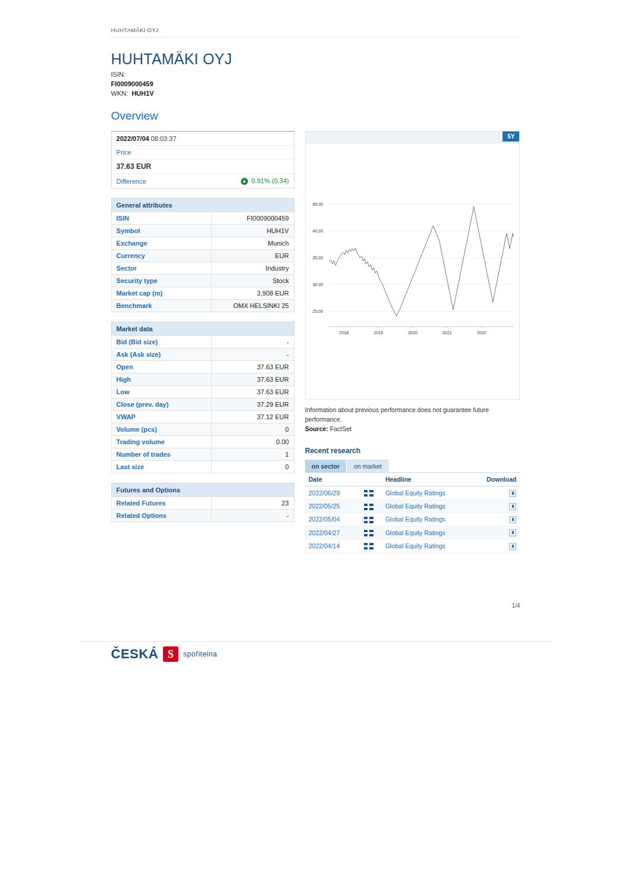HUHTAMÄKI OYJ
HUHTAMÄKI OYJ
ISIN:
FI0009000459
WKN: HUH1V
Overview
2022/07/04 08:03:37
Price
37.63 EUR
Difference
▲0.91% (0.34)
General attributes
| ISIN | FI0009000459 |
| Symbol | HUH1V |
| Exchange | Munich |
| Currency | EUR |
| Sector | Industry |
| Security type | Stock |
| Market cap (m) | 3,908 EUR |
| Benchmark | OMX HELSINKI 25 |
Market data
| Bid (Bid size) | - |
| Ask (Ask size) | - |
| Open | 37.63 EUR |
| High | 37.63 EUR |
| Low | 37.63 EUR |
| Close (prev. day) | 37.29 EUR |
| VWAP | 37.12 EUR |
| Volume (pcs) | 0 |
| Trading volume | 0.00 |
| Number of trades | 1 |
| Last size | 0 |
Futures and Options
| Related Futures | 23 |
| Related Options | - |
5Y
45.00 40.00 35.00 30.00 25.00 2018 2019 2020 2021 2022
Information about previous performance does not guarantee future performance.
Source: FactSet
Recent research
on sector
on market
| Date | | Headline | Download |
| --- | --- | --- | --- |
| 2022/06/29 | | Global Equity Ratings | |
| 2022/05/25 | | Global Equity Ratings | |
| 2022/05/04 | | Global Equity Ratings | |
| 2022/04/27 | | Global Equity Ratings | |
| 2022/04/14 | | Global Equity Ratings | |
1/4
ČESKÁ
spořitelna